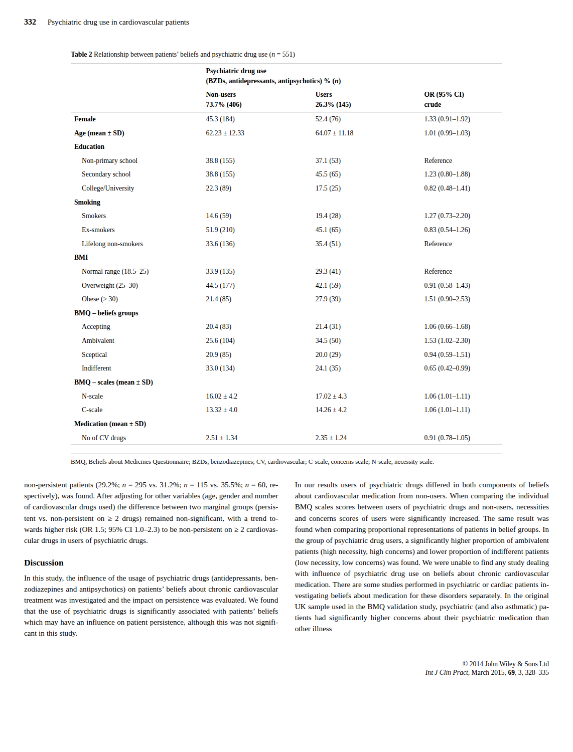332 Psychiatric drug use in cardiovascular patients
Table 2 Relationship between patients’ beliefs and psychiatric drug use ( n = 551)
| | Psychiatric drug use (BZDs, antidepressants, antipsychotics) % ( n ) | |
| --- | --- | --- |
| | Non-users 73.7% (406) | Users 26.3% (145) | OR (95% CI) crude |
| Female | 45.3 (184) | 52.4 (76) | 1.33 (0.91–1.92) |
| Age (mean ± SD) | 62.23 ± 12.33 | 64.07 ± 11.18 | 1.01 (0.99–1.03) |
| Education | | | |
| Non-primary school | 38.8 (155) | 37.1 (53) | Reference |
| Secondary school | 38.8 (155) | 45.5 (65) | 1.23 (0.80–1.88) |
| College/University | 22.3 (89) | 17.5 (25) | 0.82 (0.48–1.41) |
| Smoking | | | |
| Smokers | 14.6 (59) | 19.4 (28) | 1.27 (0.73–2.20) |
| Ex-smokers | 51.9 (210) | 45.1 (65) | 0.83 (0.54–1.26) |
| Lifelong non-smokers | 33.6 (136) | 35.4 (51) | Reference |
| BMI | | | |
| Normal range (18.5–25) | 33.9 (135) | 29.3 (41) | Reference |
| Overweight (25–30) | 44.5 (177) | 42.1 (59) | 0.91 (0.58–1.43) |
| Obese (> 30) | 21.4 (85) | 27.9 (39) | 1.51 (0.90–2.53) |
| BMQ – beliefs groups | | | |
| Accepting | 20.4 (83) | 21.4 (31) | 1.06 (0.66–1.68) |
| Ambivalent | 25.6 (104) | 34.5 (50) | 1.53 (1.02–2.30) |
| Sceptical | 20.9 (85) | 20.0 (29) | 0.94 (0.59–1.51) |
| Indifferent | 33.0 (134) | 24.1 (35) | 0.65 (0.42–0.99) |
| BMQ – scales (mean ± SD) | | | |
| N-scale | 16.02 ± 4.2 | 17.02 ± 4.3 | 1.06 (1.01–1.11) |
| C-scale | 13.32 ± 4.0 | 14.26 ± 4.2 | 1.06 (1.01–1.11) |
| Medication (mean ± SD) | | | |
| No of CV drugs | 2.51 ± 1.34 | 2.35 ± 1.24 | 0.91 (0.78–1.05) |
BMQ, Beliefs about Medicines Questionnaire; BZDs, benzodiazepines; CV, cardiovascular; C-scale, concerns scale; N-scale, necessity scale.
non-persistent patients (29.2%; n = 295 vs. 31.2%; n = 115 vs. 35.5%; n = 60, respectively), was found. After adjusting for other variables (age, gender and number of cardiovascular drugs used) the difference between two marginal groups (persistent vs. non-persistent on ≥ 2 drugs) remained non-significant, with a trend towards higher risk (OR 1.5; 95% CI 1.0–2.3) to be non-persistent on ≥ 2 cardiovascular drugs in users of psychiatric drugs.
Discussion
In this study, the influence of the usage of psychiatric drugs (antidepressants, benzodiazepines and antipsychotics) on patients’ beliefs about chronic cardiovascular treatment was investigated and the impact on persistence was evaluated. We found that the use of psychiatric drugs is significantly associated with patients’ beliefs which may have an influence on patient persistence, although this was not significant in this study.
In our results users of psychiatric drugs differed in both components of beliefs about cardiovascular medication from non-users. When comparing the individual BMQ scales scores between users of psychiatric drugs and non-users, necessities and concerns scores of users were significantly increased. The same result was found when comparing proportional representations of patients in belief groups. In the group of psychiatric drug users, a significantly higher proportion of ambivalent patients (high necessity, high concerns) and lower proportion of indifferent patients (low necessity, low concerns) was found. We were unable to find any study dealing with influence of psychiatric drug use on beliefs about chronic cardiovascular medication. There are some studies performed in psychiatric or cardiac patients investigating beliefs about medication for these disorders separately. In the original UK sample used in the BMQ validation study, psychiatric (and also asthmatic) patients had significantly higher concerns about their psychiatric medication than other illness
© 2014 John Wiley & Sons Ltd
Int J Clin Pract, March 2015, 69, 3, 328–335